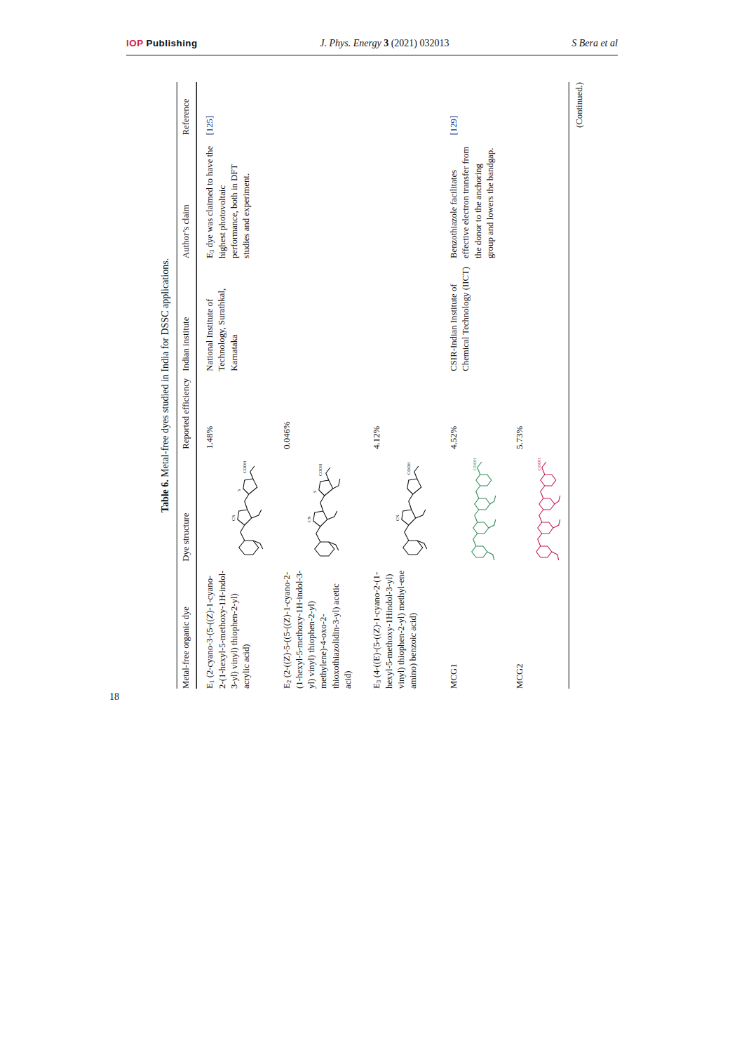IOP Publishing
J. Phys. Energy 3 (2021) 032013
S Bera et al
Table 6. Metal-free dyes studied in India for DSSC applications.
| Metal-free organic dye | Dye structure | Reported efficiency | Indian institute | Author’s claim | Reference |
| --- | --- | --- | --- | --- | --- |
| E 1 (2-cyano-3-(5-((Z)-1-cyano-2-(1-hexyl-5-methoxy-1H-indol-3-yl) vinyl) thiophen-2-yl) acrylic acid) | CN S COOH | 1.48% | National Institute of Technology, Surathkal, Karnataka | E 3 dye was claimed to have the highest photovoltaic performance, both in DFT studies and experiment. | [125] |
| E 2 (2-((Z)-5-((5-((Z)-1-cyano-2-(1-hexyl-5-methoxy-1H-indol-3-yl) vinyl) thiophen-2-yl) methylene)-4-oxo-2-thioxothiazolidin-3-yl) acetic acid) | CN S COOH | 0.046% | | | |
| E 3 (4-((E)-(5-((Z)-1-cyano-2-(1-hexyl-5-methoxy-1Hindol-3-yl) vinyl) thiophen-2-yl) methyl-ene amino) benzoic acid) | CN COOH | 4.12% | | | |
| MCG1 | COOH | 4.52% | CSIR-Indian Institute of Chemical Technology (IICT) | Benzothiazole facilitates effective electron transfer from the donor to the anchoring group and lowers the bandgap. | [129] |
| MCG2 | COOH | 5.73% | | | |
(Continued.)
18